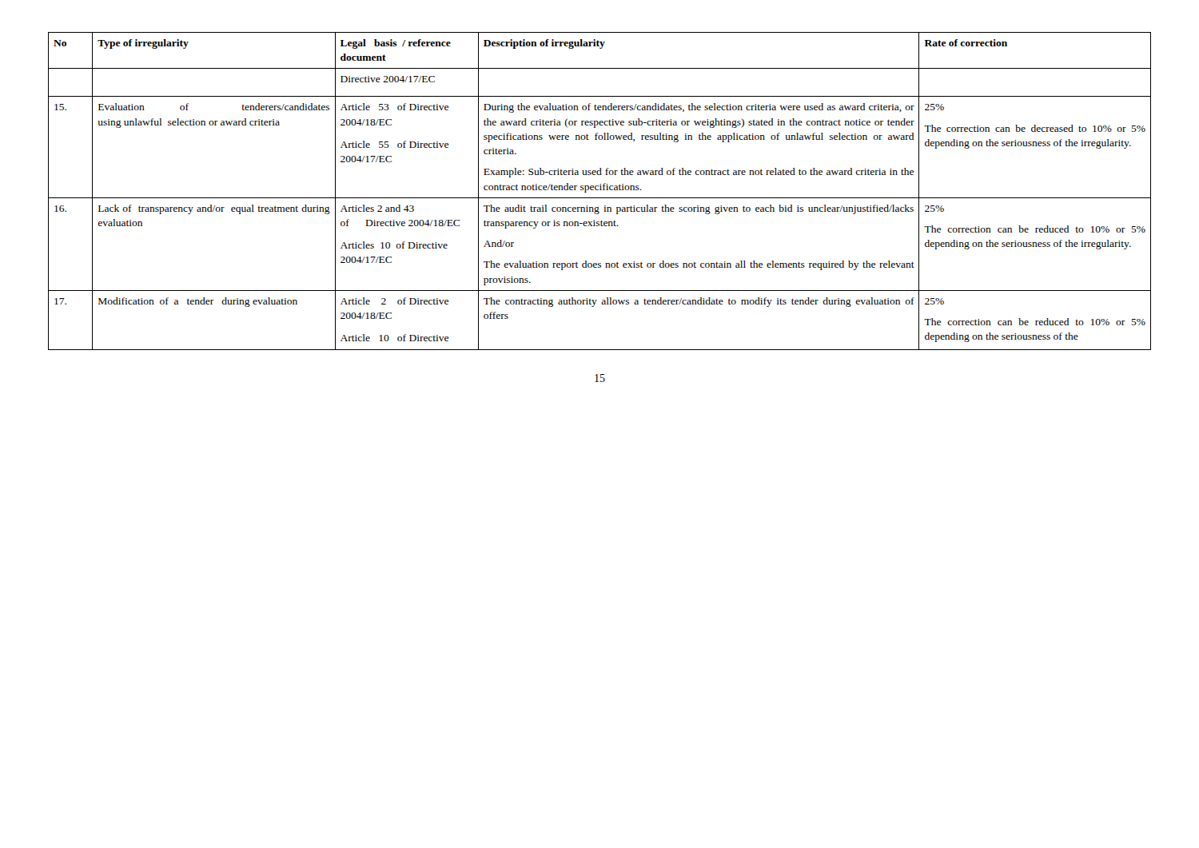| No | Type of irregularity | Legal basis / reference document | Description of irregularity | Rate of correction |
| --- | --- | --- | --- | --- |
| | | Directive 2004/17/EC | | |
| 15. | Evaluation of tenderers/candidates using unlawful selection or award criteria | Article 53 of Directive 2004/18/EC Article 55 of Directive 2004/17/EC | During the evaluation of tenderers/candidates, the selection criteria were used as award criteria, or the award criteria (or respective sub-criteria or weightings) stated in the contract notice or tender specifications were not followed, resulting in the application of unlawful selection or award criteria. Example: Sub-criteria used for the award of the contract are not related to the award criteria in the contract notice/tender specifications. | 25% The correction can be decreased to 10% or 5% depending on the seriousness of the irregularity. |
| 16. | Lack of transparency and/or equal treatment during evaluation | Articles 2 and 43 of Directive 2004/18/EC Articles 10 of Directive 2004/17/EC | The audit trail concerning in particular the scoring given to each bid is unclear/unjustified/lacks transparency or is non-existent. And/or The evaluation report does not exist or does not contain all the elements required by the relevant provisions. | 25% The correction can be reduced to 10% or 5% depending on the seriousness of the irregularity. |
| 17. | Modification of a tender during evaluation | Article 2 of Directive 2004/18/EC Article 10 of Directive | The contracting authority allows a tenderer/candidate to modify its tender during evaluation of offers | 25% The correction can be reduced to 10% or 5% depending on the seriousness of the |
15